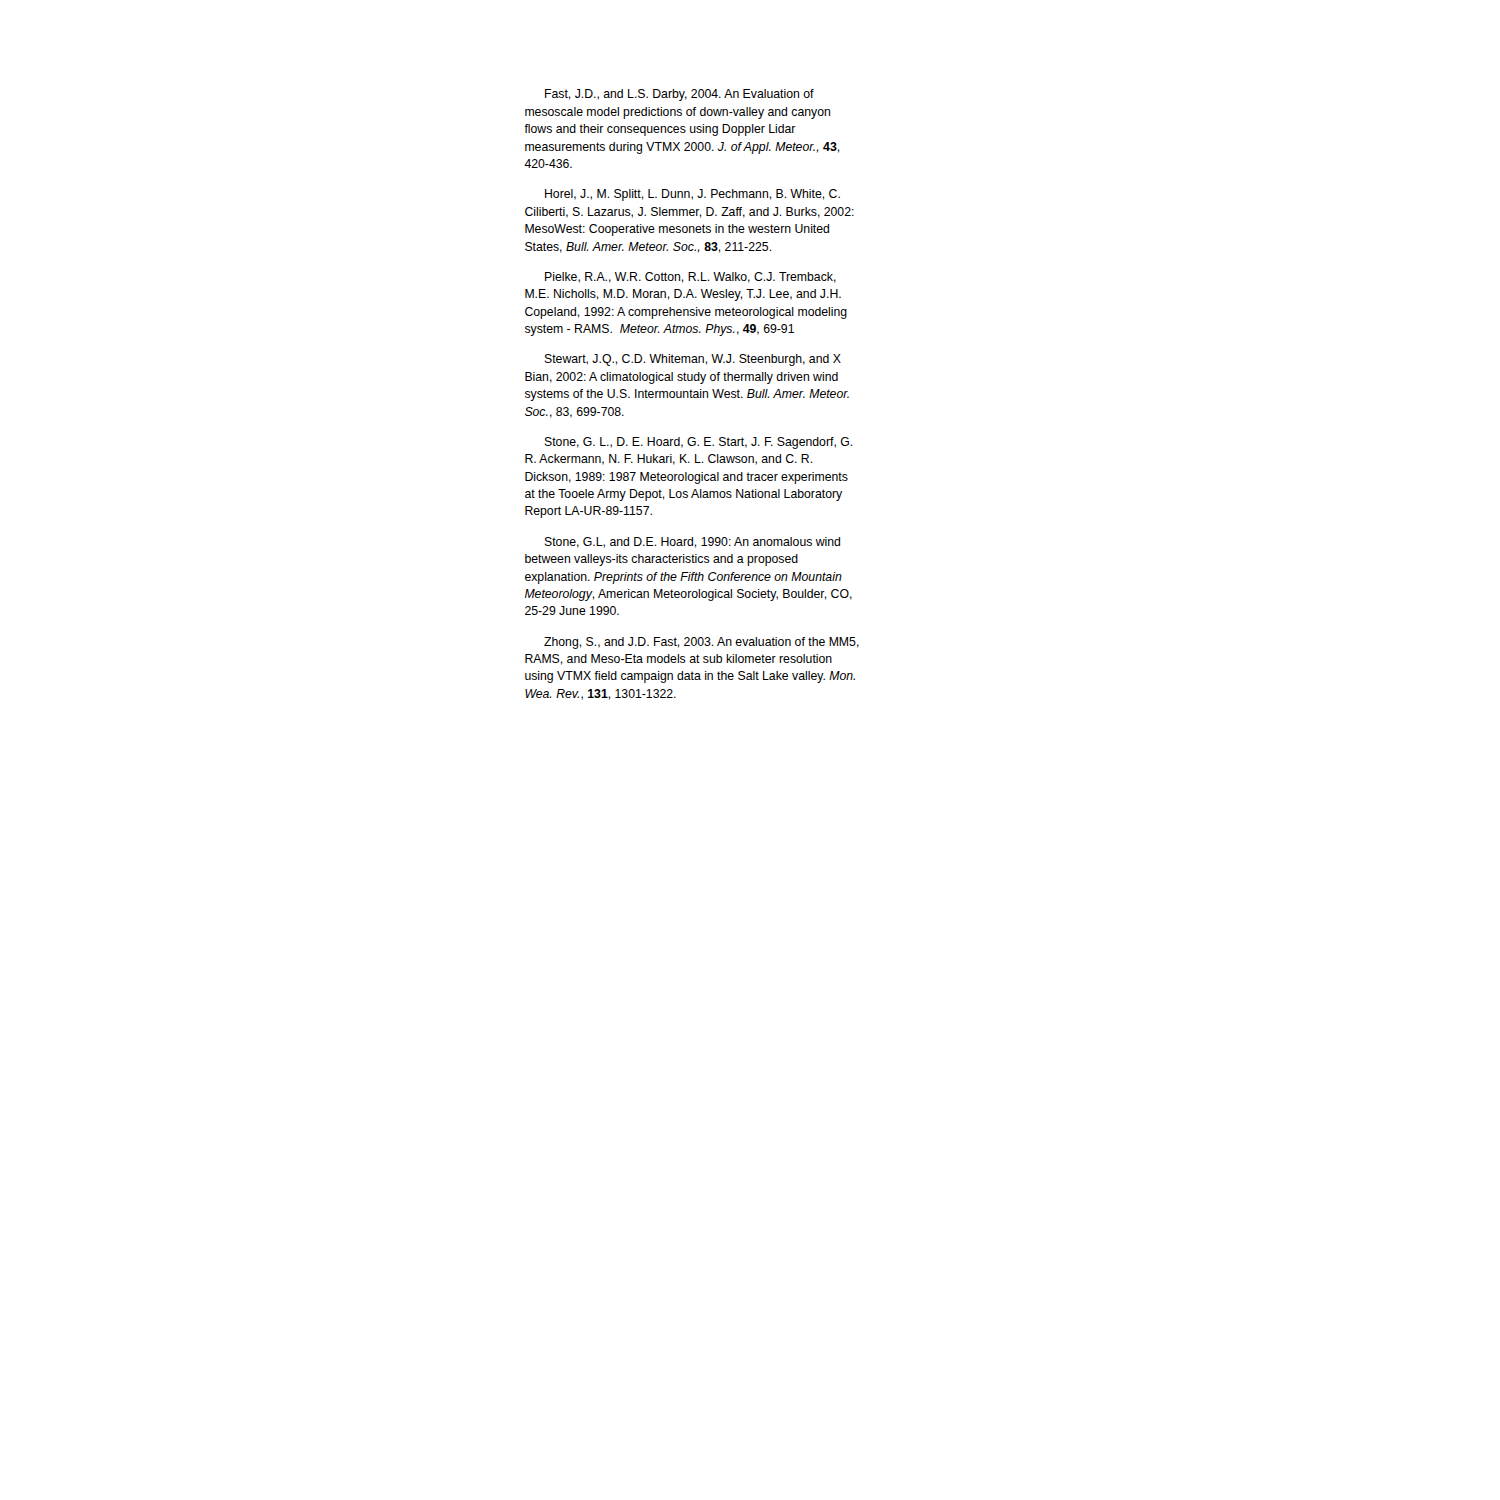Fast, J.D., and L.S. Darby, 2004. An Evaluation of mesoscale model predictions of down-valley and canyon flows and their consequences using Doppler Lidar measurements during VTMX 2000. J. of Appl. Meteor., 43, 420-436.
Horel, J., M. Splitt, L. Dunn, J. Pechmann, B. White, C. Ciliberti, S. Lazarus, J. Slemmer, D. Zaff, and J. Burks, 2002: MesoWest: Cooperative mesonets in the western United States, Bull. Amer. Meteor. Soc., 83, 211-225.
Pielke, R.A., W.R. Cotton, R.L. Walko, C.J. Tremback, M.E. Nicholls, M.D. Moran, D.A. Wesley, T.J. Lee, and J.H. Copeland, 1992: A comprehensive meteorological modeling system - RAMS. Meteor. Atmos. Phys., 49, 69-91
Stewart, J.Q., C.D. Whiteman, W.J. Steenburgh, and X Bian, 2002: A climatological study of thermally driven wind systems of the U.S. Intermountain West. Bull. Amer. Meteor. Soc., 83, 699-708.
Stone, G. L., D. E. Hoard, G. E. Start, J. F. Sagendorf, G. R. Ackermann, N. F. Hukari, K. L. Clawson, and C. R. Dickson, 1989: 1987 Meteorological and tracer experiments at the Tooele Army Depot, Los Alamos National Laboratory Report LA-UR-89-1157.
Stone, G.L, and D.E. Hoard, 1990: An anomalous wind between valleys-its characteristics and a proposed explanation. Preprints of the Fifth Conference on Mountain Meteorology, American Meteorological Society, Boulder, CO, 25-29 June 1990.
Zhong, S., and J.D. Fast, 2003. An evaluation of the MM5, RAMS, and Meso-Eta models at sub kilometer resolution using VTMX field campaign data in the Salt Lake valley. Mon. Wea. Rev., 131, 1301-1322.